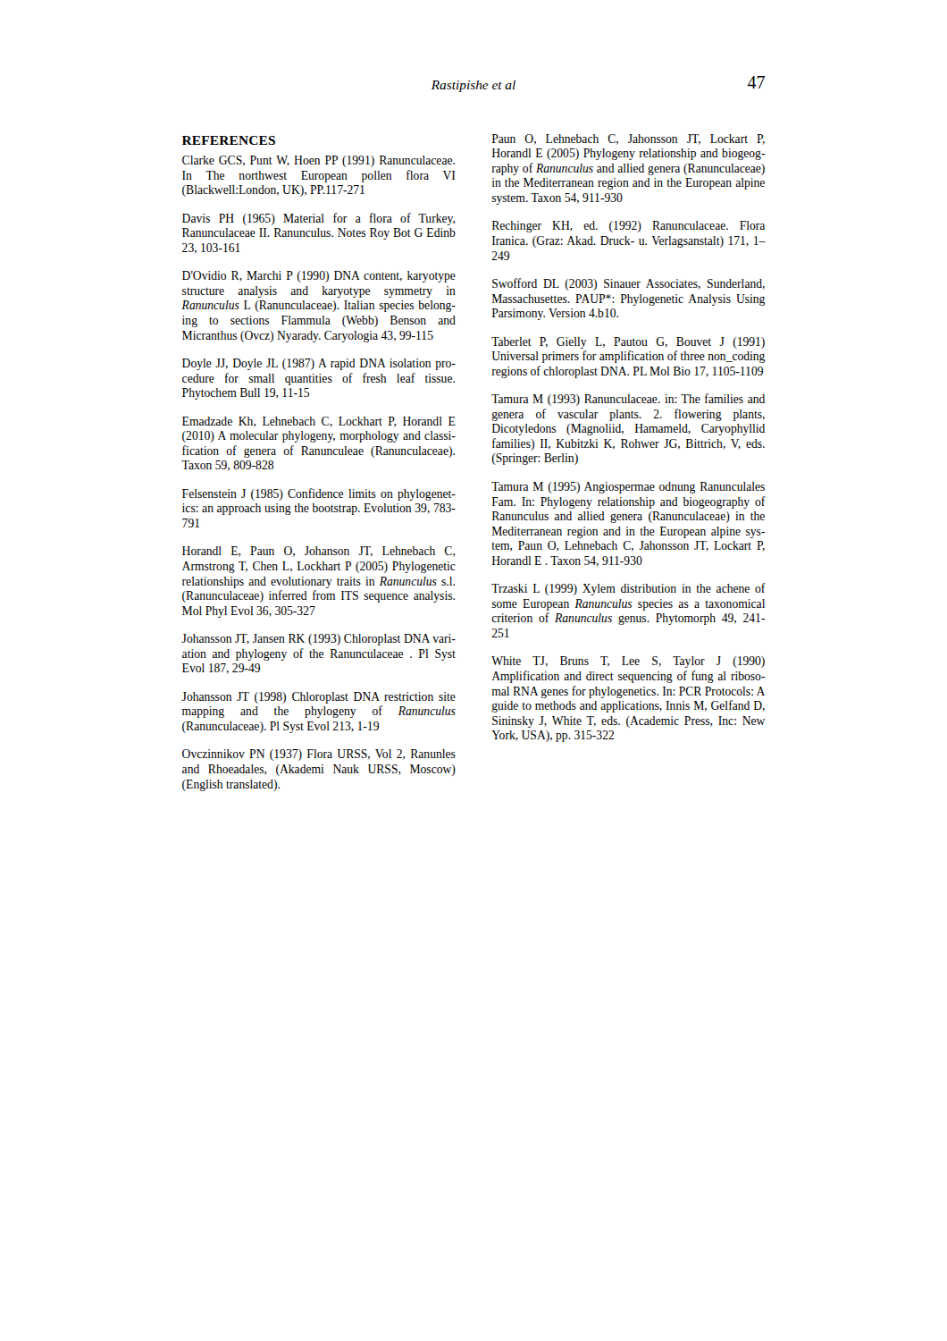Rastipishe et al 47
REFERENCES
Clarke GCS, Punt W, Hoen PP (1991) Ranunculaceae. In The northwest European pollen flora VI (Blackwell:London, UK), PP.117-271
Davis PH (1965) Material for a flora of Turkey, Ranunculaceae II. Ranunculus. Notes Roy Bot G Edinb 23, 103-161
D'Ovidio R, Marchi P (1990) DNA content, karyotype structure analysis and karyotype symmetry in Ranunculus L (Ranunculaceae). Italian species belonging to sections Flammula (Webb) Benson and Micranthus (Ovcz) Nyarady. Caryologia 43, 99-115
Doyle JJ, Doyle JL (1987) A rapid DNA isolation procedure for small quantities of fresh leaf tissue. Phytochem Bull 19, 11-15
Emadzade Kh, Lehnebach C, Lockhart P, Horandl E (2010) A molecular phylogeny, morphology and classification of genera of Ranunculeae (Ranunculaceae). Taxon 59, 809-828
Felsenstein J (1985) Confidence limits on phylogenetics: an approach using the bootstrap. Evolution 39, 783-791
Horandl E, Paun O, Johanson JT, Lehnebach C, Armstrong T, Chen L, Lockhart P (2005) Phylogenetic relationships and evolutionary traits in Ranunculus s.l. (Ranunculaceae) inferred from ITS sequence analysis. Mol Phyl Evol 36, 305-327
Johansson JT, Jansen RK (1993) Chloroplast DNA variation and phylogeny of the Ranunculaceae . Pl Syst Evol 187, 29-49
Johansson JT (1998) Chloroplast DNA restriction site mapping and the phylogeny of Ranunculus (Ranunculaceae). Pl Syst Evol 213, 1-19
Ovczinnikov PN (1937) Flora URSS, Vol 2, Ranunles and Rhoeadales, (Akademi Nauk URSS, Moscow) (English translated).
Paun O, Lehnebach C, Jahonsson JT, Lockart P, Horandl E (2005) Phylogeny relationship and biogeography of Ranunculus and allied genera (Ranunculaceae) in the Mediterranean region and in the European alpine system. Taxon 54, 911-930
Rechinger KH, ed. (1992) Ranunculaceae. Flora Iranica. (Graz: Akad. Druck- u. Verlagsanstalt) 171, 1–249
Swofford DL (2003) Sinauer Associates, Sunderland, Massachusettes. PAUP*: Phylogenetic Analysis Using Parsimony. Version 4.b10.
Taberlet P, Gielly L, Pautou G, Bouvet J (1991) Universal primers for amplification of three non_coding regions of chloroplast DNA. PL Mol Bio 17, 1105-1109
Tamura M (1993) Ranunculaceae. in: The families and genera of vascular plants. 2. flowering plants, Dicotyledons (Magnoliid, Hamameld, Caryophyllid families) II, Kubitzki K, Rohwer JG, Bittrich, V, eds. (Springer: Berlin)
Tamura M (1995) Angiospermae odnung Ranunculales Fam. In: Phylogeny relationship and biogeography of Ranunculus and allied genera (Ranunculaceae) in the Mediterranean region and in the European alpine system, Paun O, Lehnebach C, Jahonsson JT, Lockart P, Horandl E . Taxon 54, 911-930
Trzaski L (1999) Xylem distribution in the achene of some European Ranunculus species as a taxonomical criterion of Ranunculus genus. Phytomorph 49, 241-251
White TJ, Bruns T, Lee S, Taylor J (1990) Amplification and direct sequencing of fung al ribosomal RNA genes for phylogenetics. In: PCR Protocols: A guide to methods and applications, Innis M, Gelfand D, Sininsky J, White T, eds. (Academic Press, Inc: New York, USA), pp. 315-322